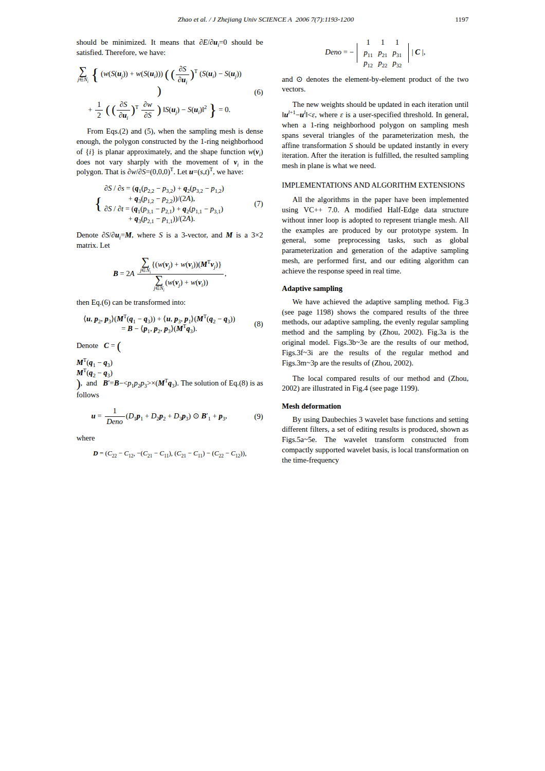1197 Zhao et al. / J Zhejiang Univ SCIENCE A 2006 7(7):1193-1200
should be minimized. It means that ∂E/∂ui=0 should be satisfied. Therefore, we have:
∑j∈Ni { (w(S(uj)) + w(S(ui))) ( (∂S∂ui)T (S(ui) − S(uj)) )
+ 12 ( (∂S∂ui)T ∂w∂S ) ‖S(uj) − S(ui)‖2 } = 0.
(6)
From Eqs.(2) and (5), when the sampling mesh is dense enough, the polygon constructed by the 1-ring neighborhood of {i} is planar approximately, and the shape function w(vi) does not vary sharply with the movement of vi in the polygon. That is ∂w/∂S=(0,0,0)T. Let u=(s,t)T, we have:
{
∂S / ∂s = (q1(p2,2 − p3,2) + q2(p3,2 − p1,2)
+ q3(p1,2 − p2,2))/(2A),
∂S / ∂t = (q1(p3,1 − p2,1) + q2(p1,1 − p3,1)
+ q3(p2,1 − p1,1))/(2A).
(7)
Denote ∂S/∂ui=M, where S is a 3-vector, and M is a 3×2 matrix. Let
B = 2A ∑j∈Ni{(w(vj) + w(vi))(MTvj)} ∑j∈Ni(w(vj) + w(vi)) ,
then Eq.(6) can be transformed into:
⟨u, p2, p3⟩(MT(q1 − q3)) + ⟨u, p3, p1⟩(MT(q2 − q3))
= B − ⟨p1, p2, p3⟩(MTq3).
(8)
Denote C = (
MT(q1 − q3)
MT(q2 − q3)
), and B′=B−<p1p2p3>×(MTq3). The solution of Eq.(8) is as follows
u = 1 Deno(D1p1 + D2p2 + D3p3) ⊙ B′1 + p3,
(9)
where
D = (C22 − C12, −(C21 − C11), (C21 − C11) − (C22 − C12)),
Deno = −
| 1 | 1 | 1 |
| p 11 | p 21 | p 31 |
| p 12 | p 22 | p 32 |
| C |,
and ⊙ denotes the element-by-element product of the two vectors.
The new weights should be updated in each iteration until ‖ul+1−ul‖<ε, where ε is a user-specified threshold. In general, when a 1-ring neighborhood polygon on sampling mesh spans several triangles of the parameterization mesh, the affine transformation S should be updated instantly in every iteration. After the iteration is fulfilled, the resulted sampling mesh in plane is what we need.
Implementations and algorithm extensions
All the algorithms in the paper have been implemented using VC++ 7.0. A modified Half-Edge data structure without inner loop is adopted to represent triangle mesh. All the examples are produced by our prototype system. In general, some preprocessing tasks, such as global parameterization and generation of the adaptive sampling mesh, are performed first, and our editing algorithm can achieve the response speed in real time.
Adaptive sampling
We have achieved the adaptive sampling method. Fig.3 (see page 1198) shows the compared results of the three methods, our adaptive sampling, the evenly regular sampling method and the sampling by (Zhou, 2002). Fig.3a is the original model. Figs.3b~3e are the results of our method, Figs.3f~3i are the results of the regular method and Figs.3m~3p are the results of (Zhou, 2002).
The local compared results of our method and (Zhou, 2002) are illustrated in Fig.4 (see page 1199).
Mesh deformation
By using Daubechies 3 wavelet base functions and setting different filters, a set of editing results is produced, shown as Figs.5a~5e. The wavelet transform constructed from compactly supported wavelet basis, is local transformation on the time-frequency